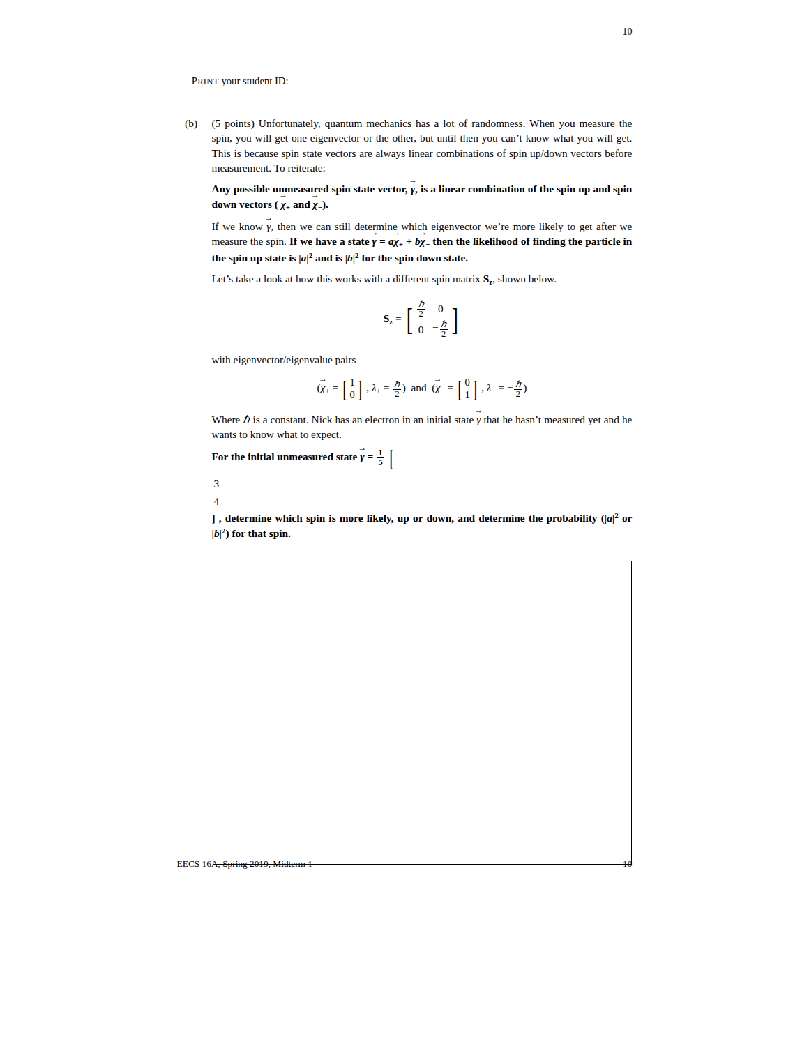10
PRINT your student ID:
(b)
(5 points) Unfortunately, quantum mechanics has a lot of randomness. When you measure the spin, you will get one eigenvector or the other, but until then you can’t know what you will get. This is because spin state vectors are always linear combinations of spin up/down vectors before measurement. To reiterate:
Any possible unmeasured spin state vector, →γ, is a linear combination of the spin up and spin down vectors ( →χ+ and →χ−).
If we know →γ, then we can still determine which eigenvector we’re more likely to get after we measure the spin. If we have a state →γ = a→χ+ + b→χ− then the likelihood of finding the particle in the spin up state is |a|2 and is |b|2 for the spin down state.
Let’s take a look at how this works with a different spin matrix Sz, shown below.
Sz = [
| ℏ 2 | 0 |
| 0 | − ℏ 2 |
]
with eigenvector/eigenvalue pairs
(→χ+ = [
| 1 |
| 0 |
] , λ+ = ℏ 2) and (→χ− = [
| 0 |
| 1 |
] , λ− = −ℏ 2)
Where ℏ is a constant. Nick has an electron in an initial state →γ that he hasn’t measured yet and he wants to know what to expect.
For the initial unmeasured state →γ = 15 [
| 3 |
| 4 |
] , determine which spin is more likely, up or down, and determine the probability (|a|2 or |b|2) for that spin.
EECS 16A, Spring 2019, Midterm 1 10